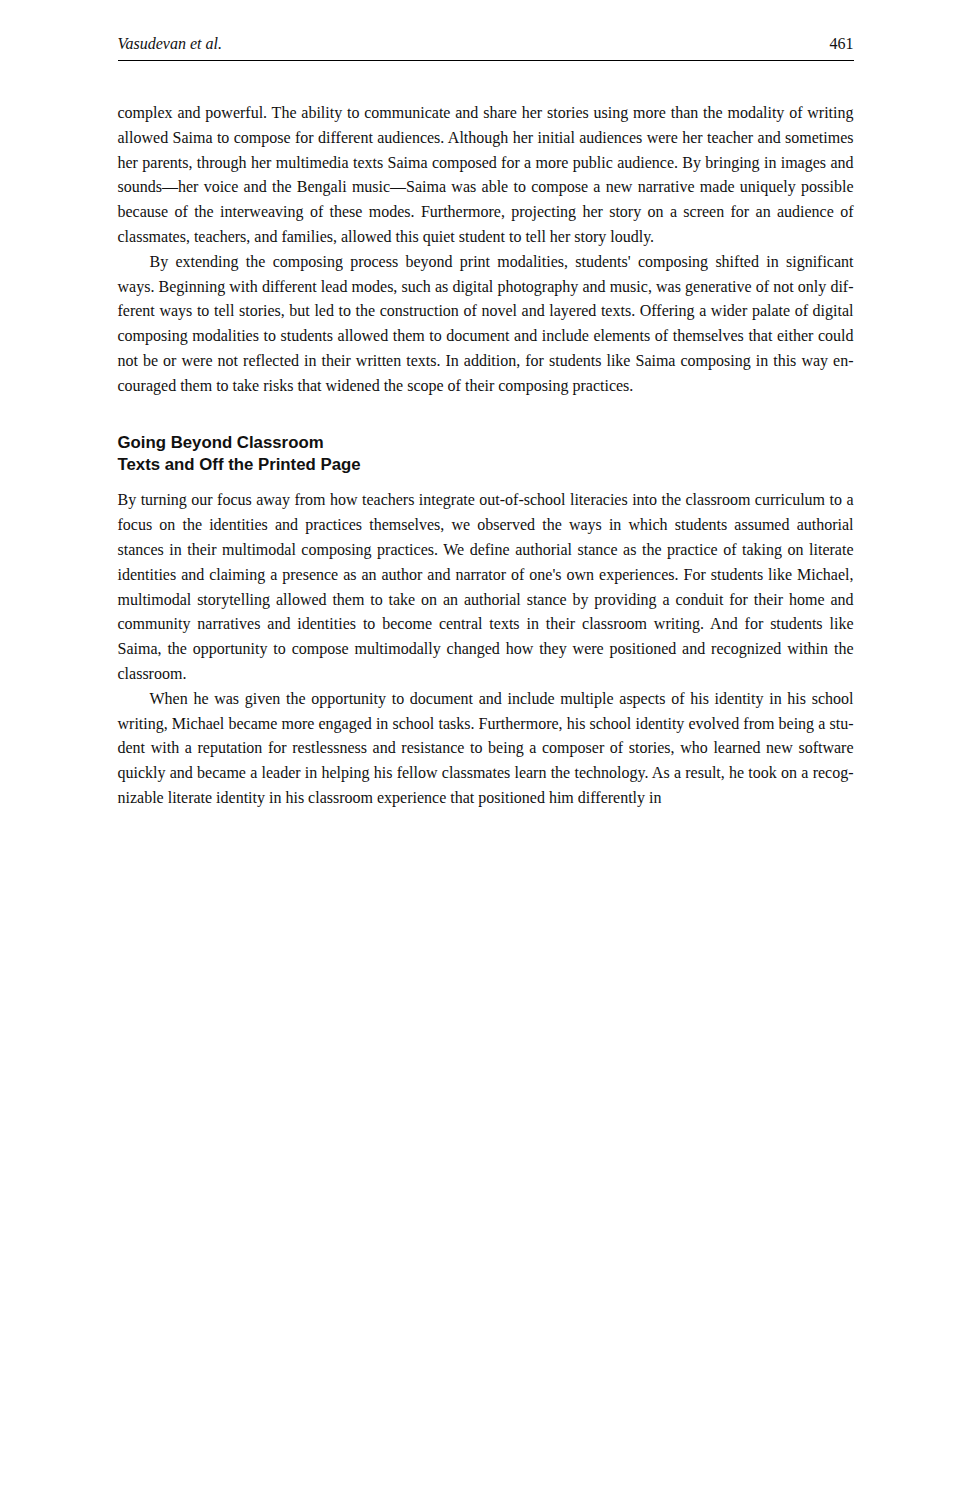Vasudevan et al. 461
complex and powerful. The ability to communicate and share her stories using more than the modality of writing allowed Saima to compose for different audiences. Although her initial audiences were her teacher and sometimes her parents, through her multimedia texts Saima composed for a more public audience. By bringing in images and sounds—her voice and the Bengali music—Saima was able to compose a new narrative made uniquely possible because of the interweaving of these modes. Furthermore, projecting her story on a screen for an audience of classmates, teachers, and families, allowed this quiet student to tell her story loudly.
By extending the composing process beyond print modalities, students' composing shifted in significant ways. Beginning with different lead modes, such as digital photography and music, was generative of not only different ways to tell stories, but led to the construction of novel and layered texts. Offering a wider palate of digital composing modalities to students allowed them to document and include elements of themselves that either could not be or were not reflected in their written texts. In addition, for students like Saima composing in this way encouraged them to take risks that widened the scope of their composing practices.
Going Beyond Classroom
Texts and Off the Printed Page
By turning our focus away from how teachers integrate out-of-school literacies into the classroom curriculum to a focus on the identities and practices themselves, we observed the ways in which students assumed authorial stances in their multimodal composing practices. We define authorial stance as the practice of taking on literate identities and claiming a presence as an author and narrator of one's own experiences. For students like Michael, multimodal storytelling allowed them to take on an authorial stance by providing a conduit for their home and community narratives and identities to become central texts in their classroom writing. And for students like Saima, the opportunity to compose multimodally changed how they were positioned and recognized within the classroom.
When he was given the opportunity to document and include multiple aspects of his identity in his school writing, Michael became more engaged in school tasks. Furthermore, his school identity evolved from being a student with a reputation for restlessness and resistance to being a composer of stories, who learned new software quickly and became a leader in helping his fellow classmates learn the technology. As a result, he took on a recognizable literate identity in his classroom experience that positioned him differently in